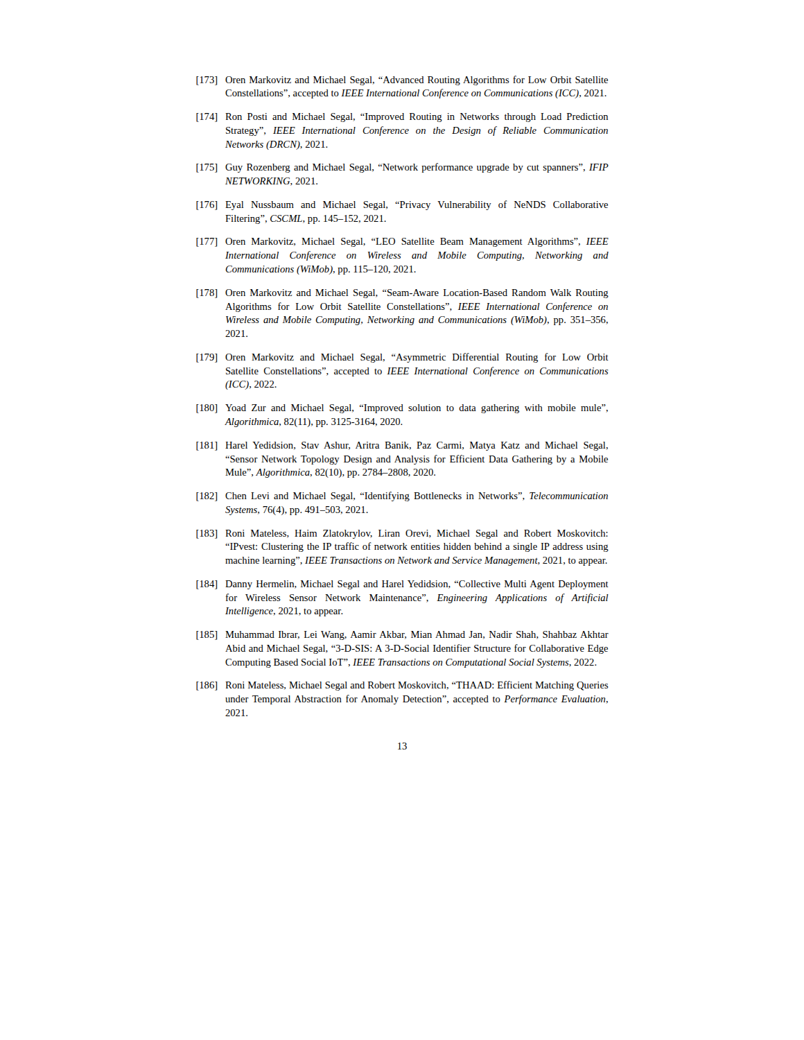[173] Oren Markovitz and Michael Segal, “Advanced Routing Algorithms for Low Orbit Satellite Constellations”, accepted to IEEE International Conference on Communications (ICC), 2021.
[174] Ron Posti and Michael Segal, “Improved Routing in Networks through Load Prediction Strategy”, IEEE International Conference on the Design of Reliable Communication Networks (DRCN), 2021.
[175] Guy Rozenberg and Michael Segal, “Network performance upgrade by cut spanners”, IFIP NETWORKING, 2021.
[176] Eyal Nussbaum and Michael Segal, “Privacy Vulnerability of NeNDS Collaborative Filtering”, CSCML, pp. 145–152, 2021.
[177] Oren Markovitz, Michael Segal, “LEO Satellite Beam Management Algorithms”, IEEE International Conference on Wireless and Mobile Computing, Networking and Communications (WiMob), pp. 115–120, 2021.
[178] Oren Markovitz and Michael Segal, “Seam-Aware Location-Based Random Walk Routing Algorithms for Low Orbit Satellite Constellations”, IEEE International Conference on Wireless and Mobile Computing, Networking and Communications (WiMob), pp. 351–356, 2021.
[179] Oren Markovitz and Michael Segal, “Asymmetric Differential Routing for Low Orbit Satellite Constellations”, accepted to IEEE International Conference on Communications (ICC), 2022.
[180] Yoad Zur and Michael Segal, “Improved solution to data gathering with mobile mule”, Algorithmica, 82(11), pp. 3125-3164, 2020.
[181] Harel Yedidsion, Stav Ashur, Aritra Banik, Paz Carmi, Matya Katz and Michael Segal, “Sensor Network Topology Design and Analysis for Efficient Data Gathering by a Mobile Mule”, Algorithmica, 82(10), pp. 2784–2808, 2020.
[182] Chen Levi and Michael Segal, “Identifying Bottlenecks in Networks”, Telecommunication Systems, 76(4), pp. 491–503, 2021.
[183] Roni Mateless, Haim Zlatokrylov, Liran Orevi, Michael Segal and Robert Moskovitch: “IPvest: Clustering the IP traffic of network entities hidden behind a single IP address using machine learning”, IEEE Transactions on Network and Service Management, 2021, to appear.
[184] Danny Hermelin, Michael Segal and Harel Yedidsion, “Collective Multi Agent Deployment for Wireless Sensor Network Maintenance”, Engineering Applications of Artificial Intelligence, 2021, to appear.
[185] Muhammad Ibrar, Lei Wang, Aamir Akbar, Mian Ahmad Jan, Nadir Shah, Shahbaz Akhtar Abid and Michael Segal, “3-D-SIS: A 3-D-Social Identifier Structure for Collaborative Edge Computing Based Social IoT”, IEEE Transactions on Computational Social Systems, 2022.
[186] Roni Mateless, Michael Segal and Robert Moskovitch, “THAAD: Efficient Matching Queries under Temporal Abstraction for Anomaly Detection”, accepted to Performance Evaluation, 2021.
13